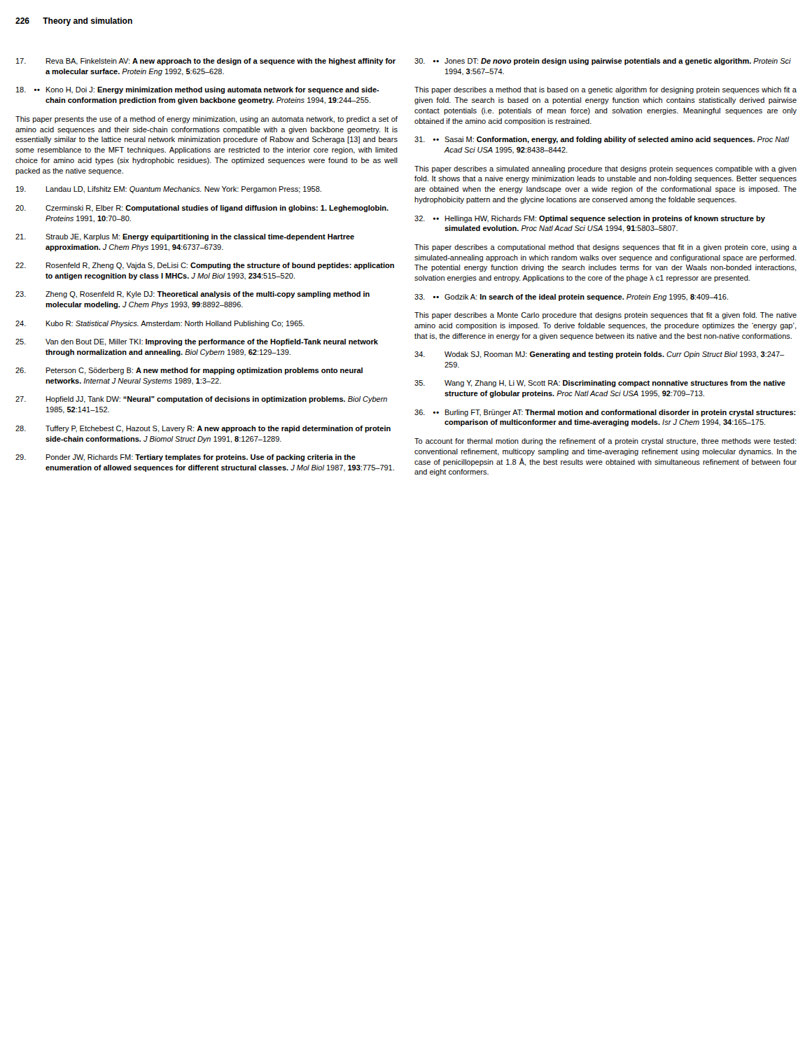226 Theory and simulation
17.
Reva BA, Finkelstein AV: A new approach to the design of a sequence with the highest affinity for a molecular surface. Protein Eng 1992, 5:625–628.
18.
••
Kono H, Doi J: Energy minimization method using automata network for sequence and side-chain conformation prediction from given backbone geometry. Proteins 1994, 19:244–255.
This paper presents the use of a method of energy minimization, using an automata network, to predict a set of amino acid sequences and their side-chain conformations compatible with a given backbone geometry. It is essentially similar to the lattice neural network minimization procedure of Rabow and Scheraga [13] and bears some resemblance to the MFT techniques. Applications are restricted to the interior core region, with limited choice for amino acid types (six hydrophobic residues). The optimized sequences were found to be as well packed as the native sequence.
19.
Landau LD, Lifshitz EM: Quantum Mechanics. New York: Pergamon Press; 1958.
20.
Czerminski R, Elber R: Computational studies of ligand diffusion in globins: 1. Leghemoglobin. Proteins 1991, 10:70–80.
21.
Straub JE, Karplus M: Energy equipartitioning in the classical time-dependent Hartree approximation. J Chem Phys 1991, 94:6737–6739.
22.
Rosenfeld R, Zheng Q, Vajda S, DeLisi C: Computing the structure of bound peptides: application to antigen recognition by class I MHCs. J Mol Biol 1993, 234:515–520.
23.
Zheng Q, Rosenfeld R, Kyle DJ: Theoretical analysis of the multi-copy sampling method in molecular modeling. J Chem Phys 1993, 99:8892–8896.
24.
Kubo R: Statistical Physics. Amsterdam: North Holland Publishing Co; 1965.
25.
Van den Bout DE, Miller TKI: Improving the performance of the Hopfield-Tank neural network through normalization and annealing. Biol Cybern 1989, 62:129–139.
26.
Peterson C, Söderberg B: A new method for mapping optimization problems onto neural networks. Internat J Neural Systems 1989, 1:3–22.
27.
Hopfield JJ, Tank DW: “Neural” computation of decisions in optimization problems. Biol Cybern 1985, 52:141–152.
28.
Tuffery P, Etchebest C, Hazout S, Lavery R: A new approach to the rapid determination of protein side-chain conformations. J Biomol Struct Dyn 1991, 8:1267–1289.
29.
Ponder JW, Richards FM: Tertiary templates for proteins. Use of packing criteria in the enumeration of allowed sequences for different structural classes. J Mol Biol 1987, 193:775–791.
30.
••
Jones DT: De novo protein design using pairwise potentials and a genetic algorithm. Protein Sci 1994, 3:567–574.
This paper describes a method that is based on a genetic algorithm for designing protein sequences which fit a given fold. The search is based on a potential energy function which contains statistically derived pairwise contact potentials (i.e. potentials of mean force) and solvation energies. Meaningful sequences are only obtained if the amino acid composition is restrained.
31.
••
Sasai M: Conformation, energy, and folding ability of selected amino acid sequences. Proc Natl Acad Sci USA 1995, 92:8438–8442.
This paper describes a simulated annealing procedure that designs protein sequences compatible with a given fold. It shows that a naive energy minimization leads to unstable and non-folding sequences. Better sequences are obtained when the energy landscape over a wide region of the conformational space is imposed. The hydrophobicity pattern and the glycine locations are conserved among the foldable sequences.
32.
••
Hellinga HW, Richards FM: Optimal sequence selection in proteins of known structure by simulated evolution. Proc Natl Acad Sci USA 1994, 91:5803–5807.
This paper describes a computational method that designs sequences that fit in a given protein core, using a simulated-annealing approach in which random walks over sequence and configurational space are performed. The potential energy function driving the search includes terms for van der Waals non-bonded interactions, solvation energies and entropy. Applications to the core of the phage λ c1 repressor are presented.
33.
••
Godzik A: In search of the ideal protein sequence. Protein Eng 1995, 8:409–416.
This paper describes a Monte Carlo procedure that designs protein sequences that fit a given fold. The native amino acid composition is imposed. To derive foldable sequences, the procedure optimizes the ‘energy gap’, that is, the difference in energy for a given sequence between its native and the best non-native conformations.
34.
Wodak SJ, Rooman MJ: Generating and testing protein folds. Curr Opin Struct Biol 1993, 3:247–259.
35.
Wang Y, Zhang H, Li W, Scott RA: Discriminating compact nonnative structures from the native structure of globular proteins. Proc Natl Acad Sci USA 1995, 92:709–713.
36.
••
Burling FT, Brünger AT: Thermal motion and conformational disorder in protein crystal structures: comparison of multiconformer and time-averaging models. Isr J Chem 1994, 34:165–175.
To account for thermal motion during the refinement of a protein crystal structure, three methods were tested: conventional refinement, multicopy sampling and time-averaging refinement using molecular dynamics. In the case of penicillopepsin at 1.8 Å, the best results were obtained with simultaneous refinement of between four and eight conformers.